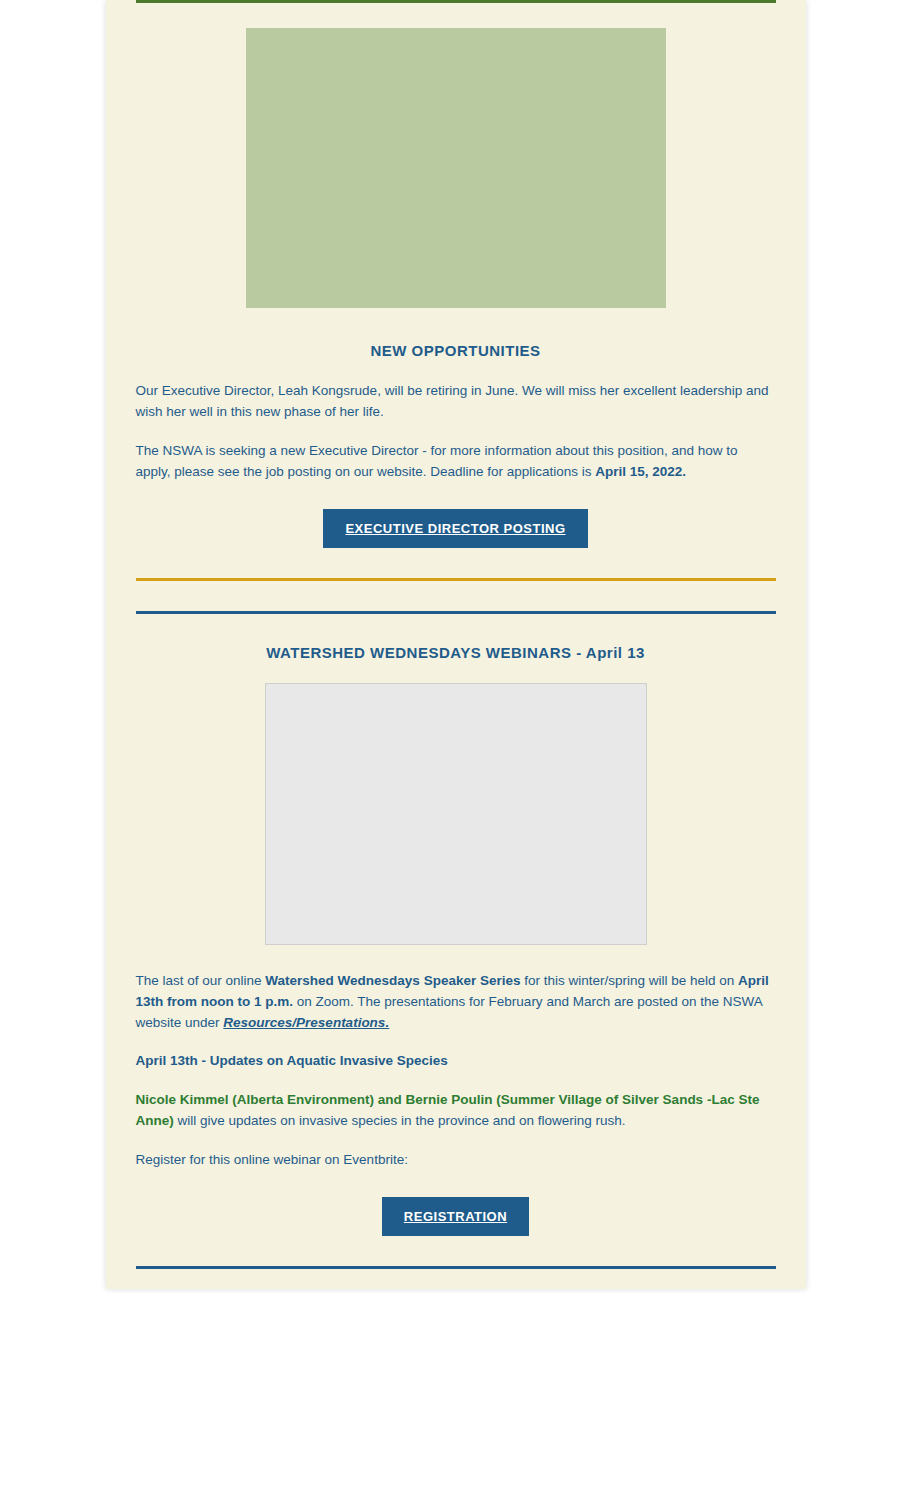NEW OPPORTUNITIES
Our Executive Director, Leah Kongsrude, will be retiring in June. We will miss her excellent leadership and wish her well in this new phase of her life.
The NSWA is seeking a new Executive Director - for more information about this position, and how to apply, please see the job posting on our website. Deadline for applications is April 15, 2022.
EXECUTIVE DIRECTOR POSTING
WATERSHED WEDNESDAYS WEBINARS - April 13
The last of our online Watershed Wednesdays Speaker Series for this winter/spring will be held on April 13th from noon to 1 p.m. on Zoom. The presentations for February and March are posted on the NSWA website under Resources/Presentations.
April 13th - Updates on Aquatic Invasive Species
Nicole Kimmel (Alberta Environment) and Bernie Poulin (Summer Village of Silver Sands -Lac Ste Anne) will give updates on invasive species in the province and on flowering rush.
Register for this online webinar on Eventbrite:
REGISTRATION